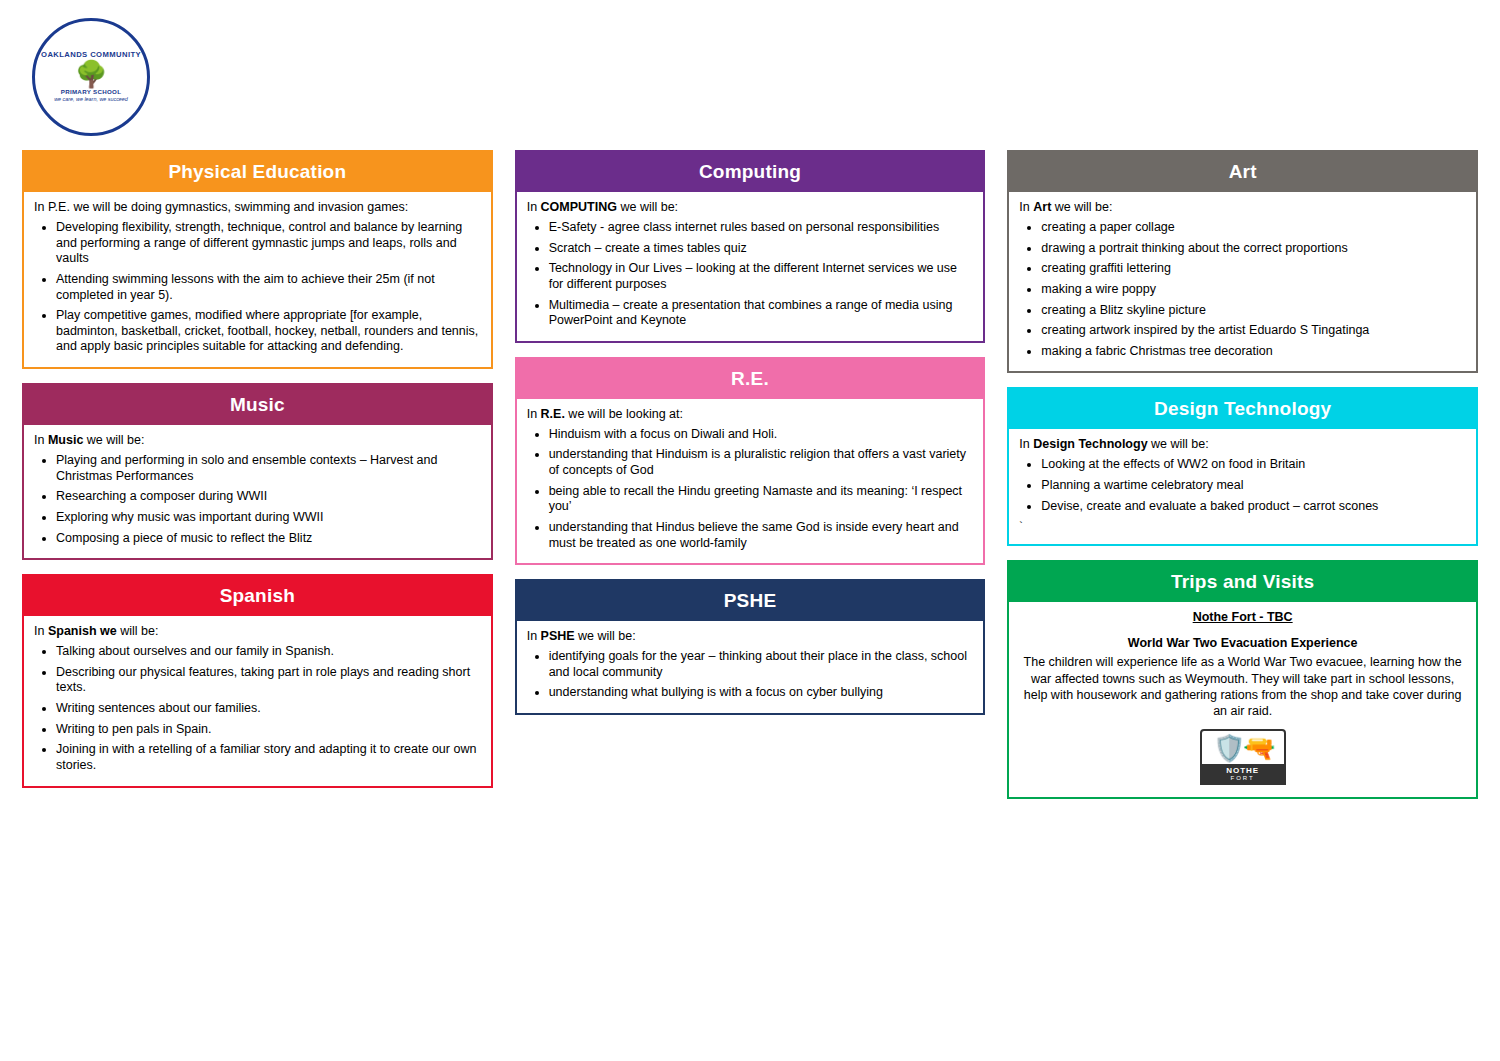Oaklands Community 🌳 Primary School we care, we learn, we succeed
Physical Education
In P.E. we will be doing gymnastics, swimming and invasion games:
Developing flexibility, strength, technique, control and balance by learning and performing a range of different gymnastic jumps and leaps, rolls and vaults
Attending swimming lessons with the aim to achieve their 25m (if not completed in year 5).
Play competitive games, modified where appropriate [for example, badminton, basketball, cricket, football, hockey, netball, rounders and tennis, and apply basic principles suitable for attacking and defending.
Music
In Music we will be:
Playing and performing in solo and ensemble contexts – Harvest and Christmas Performances
Researching a composer during WWII
Exploring why music was important during WWII
Composing a piece of music to reflect the Blitz
Spanish
In Spanish we will be:
Talking about ourselves and our family in Spanish.
Describing our physical features, taking part in role plays and reading short texts.
Writing sentences about our families.
Writing to pen pals in Spain.
Joining in with a retelling of a familiar story and adapting it to create our own stories.
Computing
In COMPUTING we will be:
E-Safety - agree class internet rules based on personal responsibilities
Scratch – create a times tables quiz
Technology in Our Lives – looking at the different Internet services we use for different purposes
Multimedia – create a presentation that combines a range of media using PowerPoint and Keynote
R.E.
In R.E. we will be looking at:
Hinduism with a focus on Diwali and Holi.
understanding that Hinduism is a pluralistic religion that offers a vast variety of concepts of God
being able to recall the Hindu greeting Namaste and its meaning: ‘I respect you’
understanding that Hindus believe the same God is inside every heart and must be treated as one world-family
PSHE
In PSHE we will be:
identifying goals for the year – thinking about their place in the class, school and local community
understanding what bullying is with a focus on cyber bullying
Art
In Art we will be:
creating a paper collage
drawing a portrait thinking about the correct proportions
creating graffiti lettering
making a wire poppy
creating a Blitz skyline picture
creating artwork inspired by the artist Eduardo S Tingatinga
making a fabric Christmas tree decoration
Design Technology
In Design Technology we will be:
Looking at the effects of WW2 on food in Britain
Planning a wartime celebratory meal
Devise, create and evaluate a baked product – carrot scones
`
Trips and Visits
Nothe Fort - TBC
World War Two Evacuation Experience
The children will experience life as a World War Two evacuee, learning how the war affected towns such as Weymouth. They will take part in school lessons, help with housework and gathering rations from the shop and take cover during an air raid.
🛡️🔫
NOTHEFORT